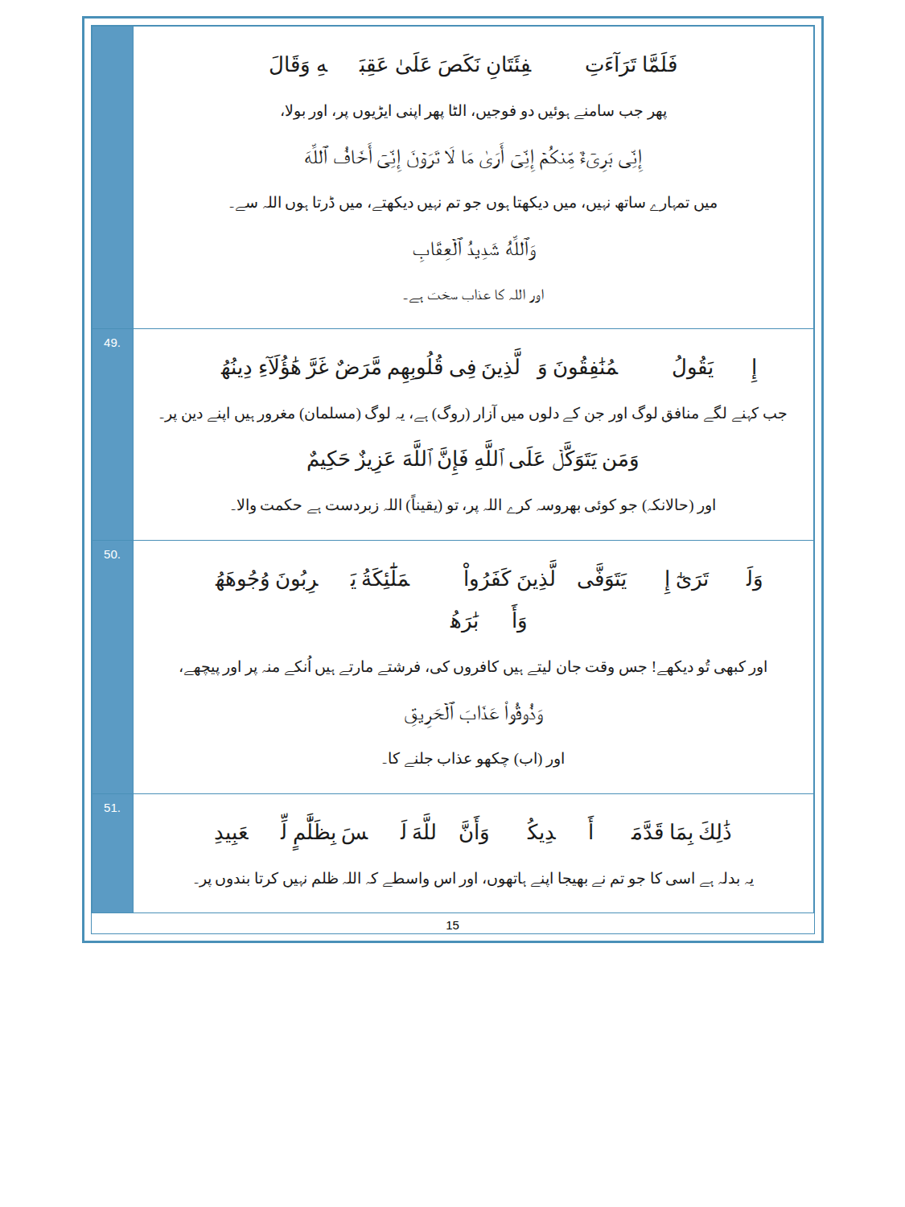| فَلَمَّا تَرَآءَتِ ٱلۡفِئَتَانِ نَكَصَ عَلَىٰ عَقِبَيۡهِ وَقَالَ پھر جب سامنے ہوئیں دو فوجیں، الٹا پھر اپنی ایڑیوں پر، اور بولا، إِنِّى بَرِىٓءٌ مِّنكُمۡ إِنِّىٓ أَرَىٰ مَا لَا تَرَوۡنَ إِنِّىٓ أَخَافُ ٱللَّهَ میں تمہارے ساتھ نہیں، میں دیکھتا ہوں جو تم نہیں دیکھتے، میں ڈرتا ہوں اللہ سے۔ وَٱللَّهُ شَدِيدُ ٱلۡعِقَابِ اور اللہ کا عذاب سخت ہے۔ | |
| إِذۡ يَقُولُ ٱلۡمُنَٰفِقُونَ وَٱلَّذِينَ فِى قُلُوبِهِم مَّرَضٌ غَرَّ هَٰؤُلَآءِ دِينُهُمۡ جب کہنے لگے منافق لوگ اور جن کے دلوں میں آزار (روگ) ہے، یہ لوگ (مسلمان) مغرور ہیں اپنے دین پر۔ وَمَن يَتَوَكَّلۡ عَلَى ٱللَّهِ فَإِنَّ ٱللَّهَ عَزِيزٌ حَكِيمٌ اور (حالانکہ) جو کوئی بھروسہ کرے اللہ پر، تو (یقیناً) اللہ زبردست ہے حکمت والا۔ | .49 |
| وَلَوۡ تَرَىٰٓ إِذۡ يَتَوَفَّى ٱلَّذِينَ كَفَرُواْ ٱلۡمَلَٰٓئِكَةُ يَضۡرِبُونَ وُجُوهَهُمۡ وَأَدۡبَٰرَهُمۡ اور کبھی تُو دیکھے! جس وقت جان لیتے ہیں کافروں کی، فرشتے مارتے ہیں اُنکے منہ پر اور پیچھے، وَذُوقُواْ عَذَابَ ٱلۡحَرِيقِ اور (اب) چکھو عذاب جلنے کا۔ | .50 |
| ذَٰلِكَ بِمَا قَدَّمَتۡ أَيۡدِيكُمۡ وَأَنَّ ٱللَّهَ لَيۡسَ بِظَلَّٰمٍ لِّلۡعَبِيدِ یہ بدلہ ہے اسی کا جو تم نے بھیجا اپنے ہاتھوں، اور اس واسطے کہ اللہ ظلم نہیں کرتا بندوں پر۔ | .51 |
15